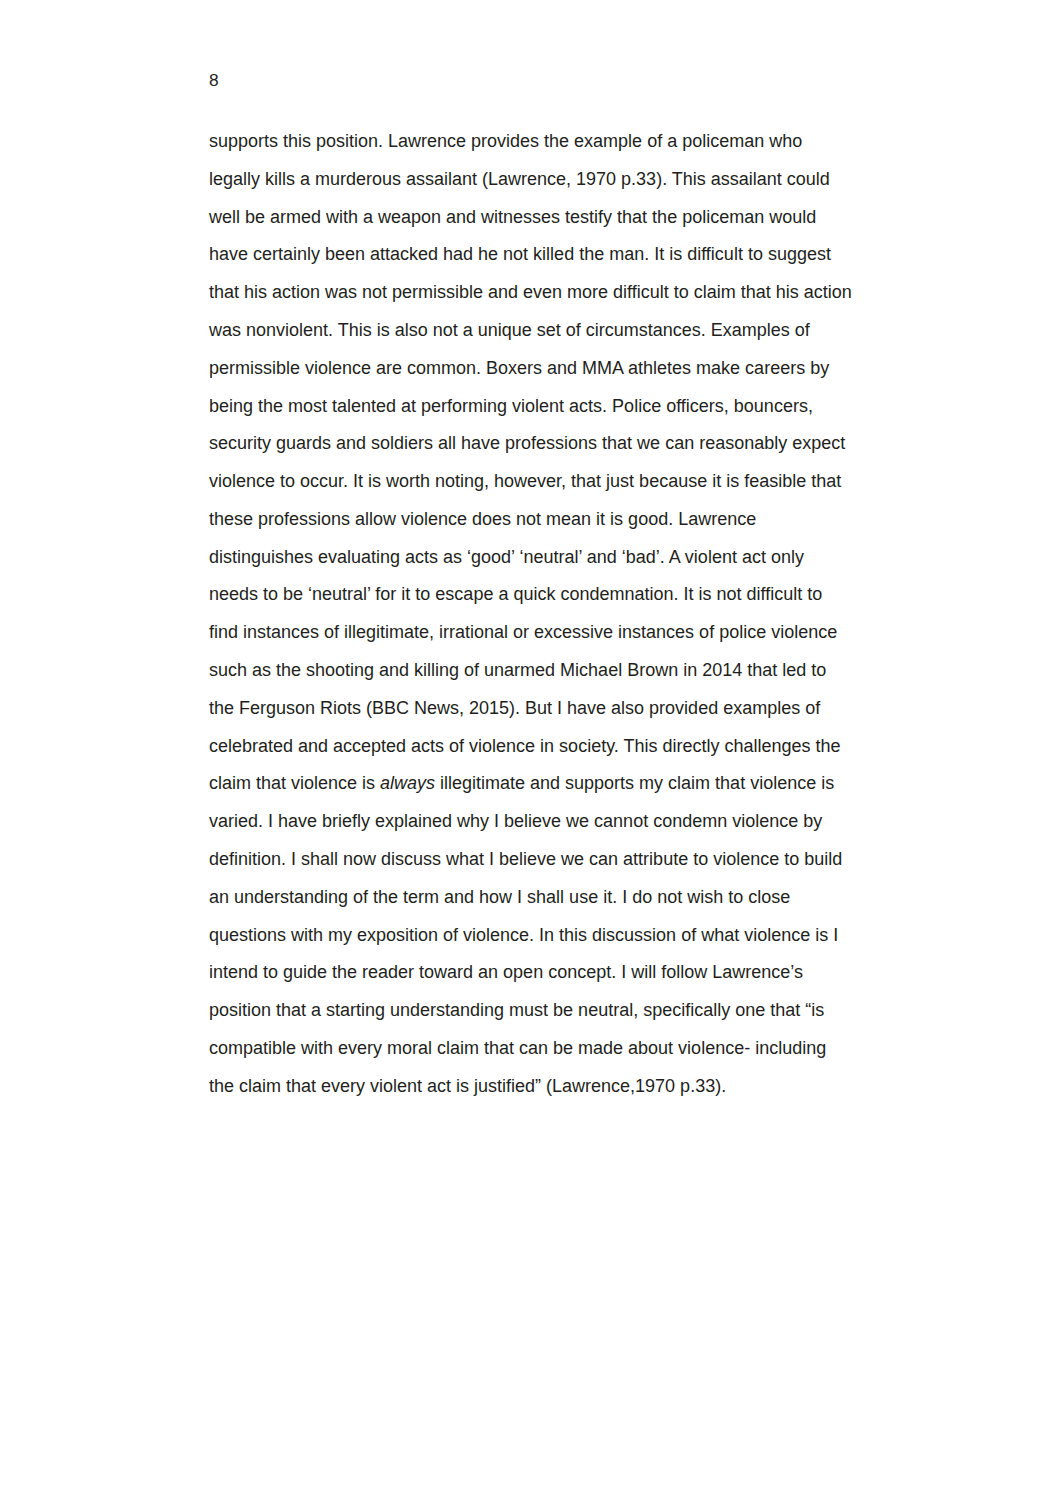8
supports this position. Lawrence provides the example of a policeman who legally kills a murderous assailant (Lawrence, 1970 p.33). This assailant could well be armed with a weapon and witnesses testify that the policeman would have certainly been attacked had he not killed the man. It is difficult to suggest that his action was not permissible and even more difficult to claim that his action was nonviolent. This is also not a unique set of circumstances. Examples of permissible violence are common. Boxers and MMA athletes make careers by being the most talented at performing violent acts. Police officers, bouncers, security guards and soldiers all have professions that we can reasonably expect violence to occur. It is worth noting, however, that just because it is feasible that these professions allow violence does not mean it is good. Lawrence distinguishes evaluating acts as ‘good’ ‘neutral’ and ‘bad’. A violent act only needs to be ‘neutral’ for it to escape a quick condemnation. It is not difficult to find instances of illegitimate, irrational or excessive instances of police violence such as the shooting and killing of unarmed Michael Brown in 2014 that led to the Ferguson Riots (BBC News, 2015). But I have also provided examples of celebrated and accepted acts of violence in society. This directly challenges the claim that violence is always illegitimate and supports my claim that violence is varied. I have briefly explained why I believe we cannot condemn violence by definition. I shall now discuss what I believe we can attribute to violence to build an understanding of the term and how I shall use it. I do not wish to close questions with my exposition of violence. In this discussion of what violence is I intend to guide the reader toward an open concept. I will follow Lawrence’s position that a starting understanding must be neutral, specifically one that “is compatible with every moral claim that can be made about violence- including the claim that every violent act is justified” (Lawrence,1970 p.33).